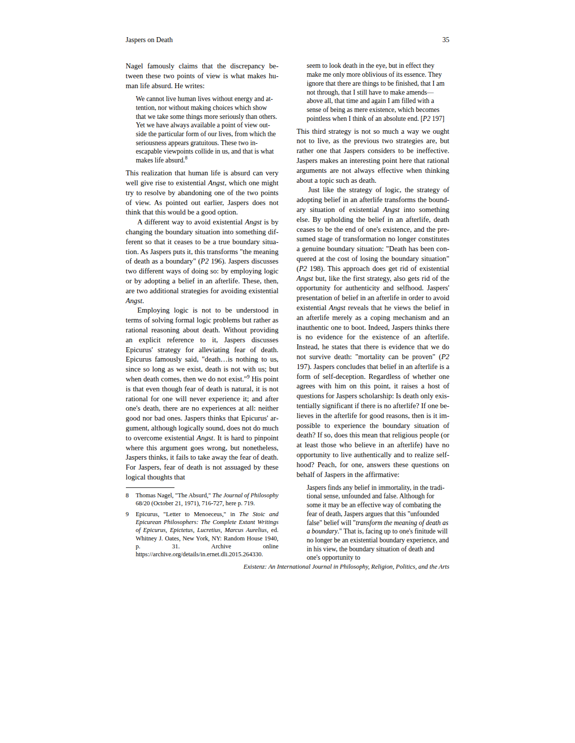Jaspers on Death 35
Nagel famously claims that the discrepancy between these two points of view is what makes human life absurd. He writes:
We cannot live human lives without energy and attention, nor without making choices which show that we take some things more seriously than others. Yet we have always available a point of view outside the particular form of our lives, from which the seriousness appears gratuitous. These two inescapable viewpoints collide in us, and that is what makes life absurd.8
This realization that human life is absurd can very well give rise to existential Angst, which one might try to resolve by abandoning one of the two points of view. As pointed out earlier, Jaspers does not think that this would be a good option.
A different way to avoid existential Angst is by changing the boundary situation into something different so that it ceases to be a true boundary situation. As Jaspers puts it, this transforms "the meaning of death as a boundary" (P2 196). Jaspers discusses two different ways of doing so: by employing logic or by adopting a belief in an afterlife. These, then, are two additional strategies for avoiding existential Angst.
Employing logic is not to be understood in terms of solving formal logic problems but rather as rational reasoning about death. Without providing an explicit reference to it, Jaspers discusses Epicurus' strategy for alleviating fear of death. Epicurus famously said, "death…is nothing to us, since so long as we exist, death is not with us; but when death comes, then we do not exist."9 His point is that even though fear of death is natural, it is not rational for one will never experience it; and after one's death, there are no experiences at all: neither good nor bad ones. Jaspers thinks that Epicurus' argument, although logically sound, does not do much to overcome existential Angst. It is hard to pinpoint where this argument goes wrong, but nonetheless, Jaspers thinks, it fails to take away the fear of death. For Jaspers, fear of death is not assuaged by these logical thoughts that
8
Thomas Nagel, "The Absurd," The Journal of Philosophy 68/20 (October 21, 1971), 716-727, here p. 719.
9
Epicurus, "Letter to Menoeceus," in The Stoic and Epicurean Philosophers: The Complete Extant Writings of Epicurus, Epictetus, Lucretius, Marcus Aurelius, ed. Whitney J. Oates, New York, NY: Random House 1940, p. 31. Archive online https://archive.org/details/in.ernet.dli.2015.264330.
seem to look death in the eye, but in effect they make me only more oblivious of its essence. They ignore that there are things to be finished, that I am not through, that I still have to make amends—above all, that time and again I am filled with a sense of being as mere existence, which becomes pointless when I think of an absolute end. [P2 197]
This third strategy is not so much a way we ought not to live, as the previous two strategies are, but rather one that Jaspers considers to be ineffective. Jaspers makes an interesting point here that rational arguments are not always effective when thinking about a topic such as death.
Just like the strategy of logic, the strategy of adopting belief in an afterlife transforms the boundary situation of existential Angst into something else. By upholding the belief in an afterlife, death ceases to be the end of one's existence, and the presumed stage of transformation no longer constitutes a genuine boundary situation: "Death has been conquered at the cost of losing the boundary situation" (P2 198). This approach does get rid of existential Angst but, like the first strategy, also gets rid of the opportunity for authenticity and selfhood. Jaspers' presentation of belief in an afterlife in order to avoid existential Angst reveals that he views the belief in an afterlife merely as a coping mechanism and an inauthentic one to boot. Indeed, Jaspers thinks there is no evidence for the existence of an afterlife. Instead, he states that there is evidence that we do not survive death: "mortality can be proven" (P2 197). Jaspers concludes that belief in an afterlife is a form of self-deception. Regardless of whether one agrees with him on this point, it raises a host of questions for Jaspers scholarship: Is death only existentially significant if there is no afterlife? If one believes in the afterlife for good reasons, then is it impossible to experience the boundary situation of death? If so, does this mean that religious people (or at least those who believe in an afterlife) have no opportunity to live authentically and to realize selfhood? Peach, for one, answers these questions on behalf of Jaspers in the affirmative:
Jaspers finds any belief in immortality, in the traditional sense, unfounded and false. Although for some it may be an effective way of combating the fear of death, Jaspers argues that this "unfounded false" belief will "transform the meaning of death as a boundary." That is, facing up to one's finitude will no longer be an existential boundary experience, and in his view, the boundary situation of death and one's opportunity to
Existenz: An International Journal in Philosophy, Religion, Politics, and the Arts